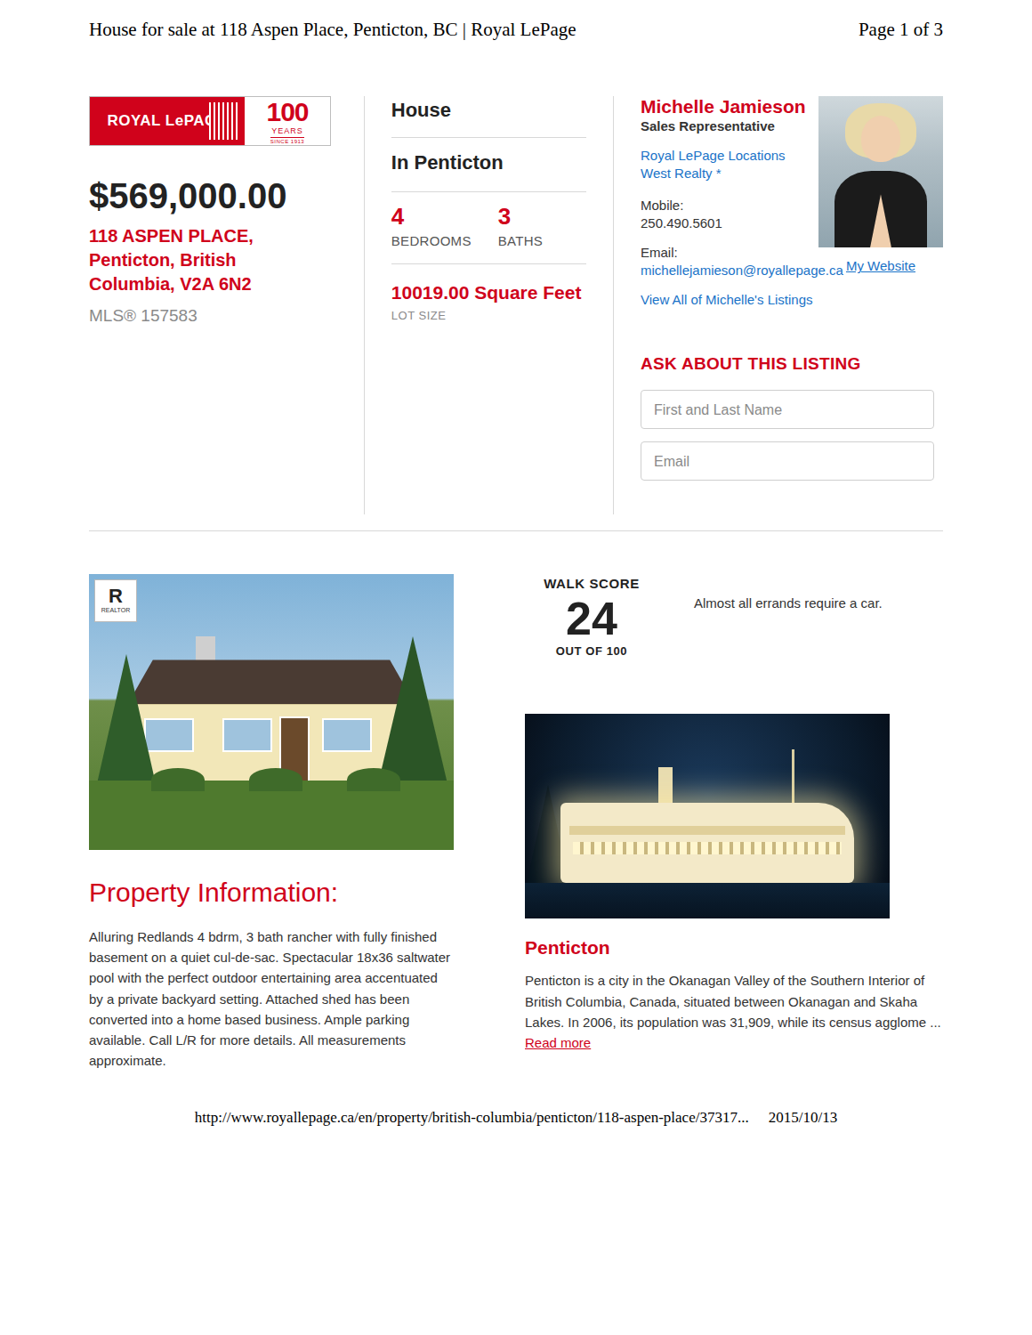House for sale at 118 Aspen Place, Penticton, BC | Royal LePage
Page 1 of 3
ROYAL LePAGE
100
YEARS
SINCE 1913
$569,000.00
118 ASPEN PLACE,
Penticton, British
Columbia, V2A 6N2
MLS® 157583
House
In Penticton
4
BEDROOMS
3
BATHS
10019.00 Square Feet
LOT SIZE
Michelle Jamieson
Sales Representative
Royal LePage Locations West Realty *
Mobile:
250.490.5601
Email:
michellejamieson@royallepage.ca
View All of Michelle's Listings
My Website
ASK ABOUT THIS LISTING
First and Last Name
Email
R
REALTOR
Property Information:
Alluring Redlands 4 bdrm, 3 bath rancher with fully finished basement on a quiet cul-de-sac. Spectacular 18x36 saltwater pool with the perfect outdoor entertaining area accentuated by a private backyard setting. Attached shed has been converted into a home based business. Ample parking available. Call L/R for more details. All measurements approximate.
WALK SCORE
24
OUT OF 100
Almost all errands require a car.
Penticton
Penticton is a city in the Okanagan Valley of the Southern Interior of British Columbia, Canada, situated between Okanagan and Skaha Lakes. In 2006, its population was 31,909, while its census agglome ... Read more
http://www.royallepage.ca/en/property/british-columbia/penticton/118-aspen-place/37317... 2015/10/13